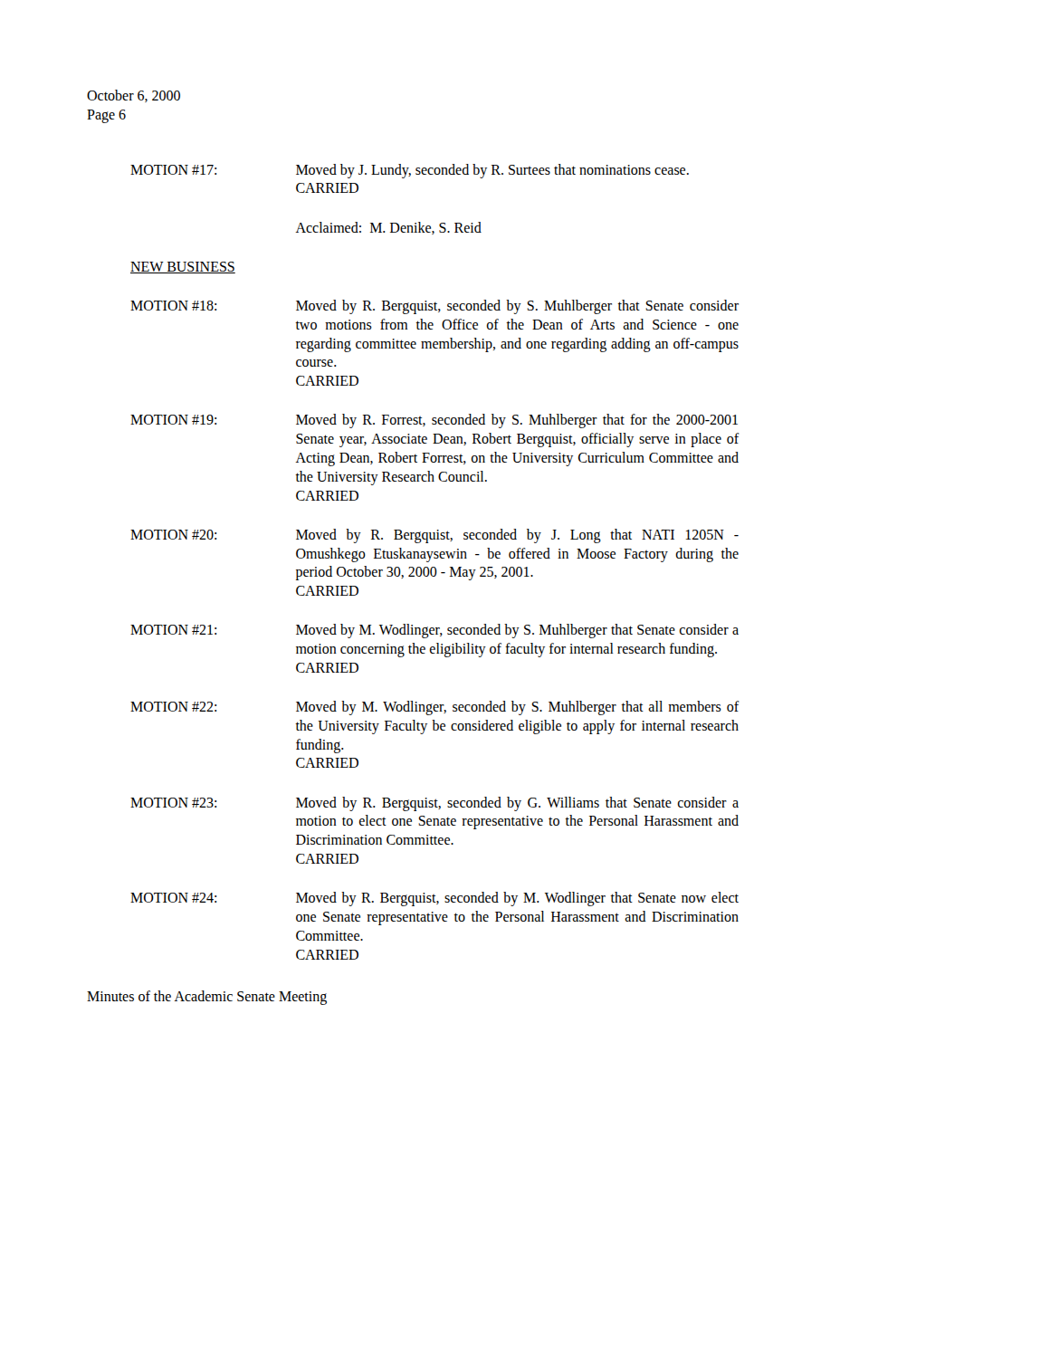October 6, 2000
Page 6
| MOTION #17: | Moved by J. Lundy, seconded by R. Surtees that nominations cease. CARRIED |
| | Acclaimed: M. Denike, S. Reid |
| NEW BUSINESS | |
| MOTION #18: | Moved by R. Bergquist, seconded by S. Muhlberger that Senate consider two motions from the Office of the Dean of Arts and Science - one regarding committee membership, and one regarding adding an off-campus course. CARRIED |
| MOTION #19: | Moved by R. Forrest, seconded by S. Muhlberger that for the 2000-2001 Senate year, Associate Dean, Robert Bergquist, officially serve in place of Acting Dean, Robert Forrest, on the University Curriculum Committee and the University Research Council. CARRIED |
| MOTION #20: | Moved by R. Bergquist, seconded by J. Long that NATI 1205N - Omushkego Etuskanaysewin - be offered in Moose Factory during the period October 30, 2000 - May 25, 2001. CARRIED |
| MOTION #21: | Moved by M. Wodlinger, seconded by S. Muhlberger that Senate consider a motion concerning the eligibility of faculty for internal research funding. CARRIED |
| MOTION #22: | Moved by M. Wodlinger, seconded by S. Muhlberger that all members of the University Faculty be considered eligible to apply for internal research funding. CARRIED |
| MOTION #23: | Moved by R. Bergquist, seconded by G. Williams that Senate consider a motion to elect one Senate representative to the Personal Harassment and Discrimination Committee. CARRIED |
| MOTION #24: | Moved by R. Bergquist, seconded by M. Wodlinger that Senate now elect one Senate representative to the Personal Harassment and Discrimination Committee. CARRIED |
Minutes of the Academic Senate Meeting